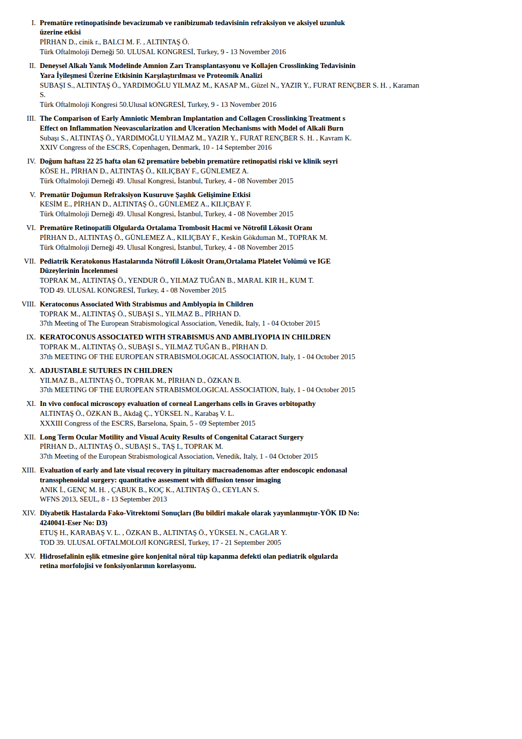Prematüre retinopatisinde bevacizumab ve ranibizumab tedavisinin refraksiyon ve aksiyel uzunluk üzerine etkisi PİRHAN D., cinik r., BALCI M. F. , ALTINTAŞ Ö. Türk Oftalmoloji Derneği 50. ULUSAL KONGRESİ, Turkey, 9 - 13 November 2016
Deneysel Alkalı Yanık Modelinde Amnion Zarı Transplantasyonu ve Kollajen Crosslinking Tedavisinin Yara İyileşmesi Üzerine Etkisinin Karşılaştırılması ve Proteomik Analizi SUBAŞI S., ALTINTAŞ Ö., YARDIMOĞLU YILMAZ M., KASAP M., Güzel N., YAZIR Y., FURAT RENÇBER S. H. , Karaman S. Türk Oftalmoloji Kongresi 50.Ulusal kONGRESİ, Turkey, 9 - 13 November 2016
The Comparison of Early Amniotic Membran Implantation and Collagen Crosslinking Treatment s Effect on Inflammation Neovascularization and Ulceration Mechanisms with Model of Alkali Burn Subaşı S., ALTINTAŞ Ö., YARDIMOĞLU YILMAZ M., YAZIR Y., FURAT RENÇBER S. H. , Kavram K. XXIV Congress of the ESCRS, Copenhagen, Denmark, 10 - 14 September 2016
Doğum haftası 22 25 hafta olan 62 prematüre bebebin prematüre retinopatisi riski ve klinik seyri KÖSE H., PİRHAN D., ALTINTAŞ Ö., KILIÇBAY F., GÜNLEMEZ A. Türk Oftalmoloji Derneği 49. Ulusal Kongresi, İstanbul, Turkey, 4 - 08 November 2015
Prematür Doğumun Refraksiyon Kusuruve Şaşılık Gelişimine Etkisi KESİM E., PİRHAN D., ALTINTAŞ Ö., GÜNLEMEZ A., KILIÇBAY F. Türk Oftalmoloji Derneği 49. Ulusal Kongresi, İstanbul, Turkey, 4 - 08 November 2015
Prematüre Retinopatili Olgularda Ortalama Trombosit Hacmi ve Nötrofil Lökosit Oranı PİRHAN D., ALTINTAŞ Ö., GÜNLEMEZ A., KILIÇBAY F., Keskin Gökduman M., TOPRAK M. Türk Oftalmoloji Derneği 49. Ulusal Kongresi, İstanbul, Turkey, 4 - 08 November 2015
Pediatrik Keratokonus Hastalarında Nötrofil Lökosit Oranı,Ortalama Platelet Volümü ve IGE Düzeylerinin İncelenmesi TOPRAK M., ALTINTAŞ Ö., YENDUR Ö., YILMAZ TUĞAN B., MARAL KIR H., KUM T. TOD 49. ULUSAL KONGRESİ, Turkey, 4 - 08 November 2015
Keratoconus Associated With Strabismus and Amblyopia in Children TOPRAK M., ALTINTAŞ Ö., SUBAŞI S., YILMAZ B., PİRHAN D. 37th Meeting of The European Strabismological Association, Venedik, Italy, 1 - 04 October 2015
KERATOCONUS ASSOCIATED WITH STRABISMUS AND AMBLIYOPIA IN CHILDREN TOPRAK M., ALTINTAŞ Ö., SUBAŞI S., YILMAZ TUĞAN B., PİRHAN D. 37th MEETING OF THE EUROPEAN STRABISMOLOGICAL ASSOCIATION, Italy, 1 - 04 October 2015
ADJUSTABLE SUTURES IN CHILDREN YILMAZ B., ALTINTAŞ Ö., TOPRAK M., PİRHAN D., ÖZKAN B. 37th MEETING OF THE EUROPEAN STRABISMOLOGICAL ASSOCIATION, Italy, 1 - 04 October 2015
In vivo confocal microscopy evaluation of corneal Langerhans cells in Graves orbitopathy ALTINTAŞ Ö., ÖZKAN B., Akdağ Ç., YÜKSEL N., Karabaş V. L. XXXIII Congress of the ESCRS, Barselona, Spain, 5 - 09 September 2015
Long Term Ocular Motility and Visual Acuity Results of Congenital Cataract Surgery PİRHAN D., ALTINTAŞ Ö., SUBAŞI S., TAŞ I., TOPRAK M. 37th Meeting of the European Strabismological Association, Venedik, Italy, 1 - 04 October 2015
Evaluation of early and late visual recovery in pituitary macroadenomas after endoscopic endonasal transsphenoidal surgery: quantitative assesment with diffusion tensor imaging ANIK İ., GENÇ M. H. , ÇABUK B., KOÇ K., ALTINTAŞ Ö., CEYLAN S. WFNS 2013, SEUL, 8 - 13 September 2013
Diyabetik Hastalarda Fako-Vitrektomi Sonuçları (Bu bildiri makale olarak yayınlanmıştır-YÖK ID No: 4240041-Eser No: D3) ETUŞ H., KARABAŞ V. L. , ÖZKAN B., ALTINTAŞ Ö., YÜKSEL N., CAGLAR Y. TOD 39. ULUSAL OFTALMOLOJİ KONGRESİ, Turkey, 17 - 21 September 2005
Hidrosefalinin eşlik etmesine göre konjenital nöral tüp kapanma defekti olan pediatrik olgularda retina morfolojisi ve fonksiyonlarının korelasyonu.